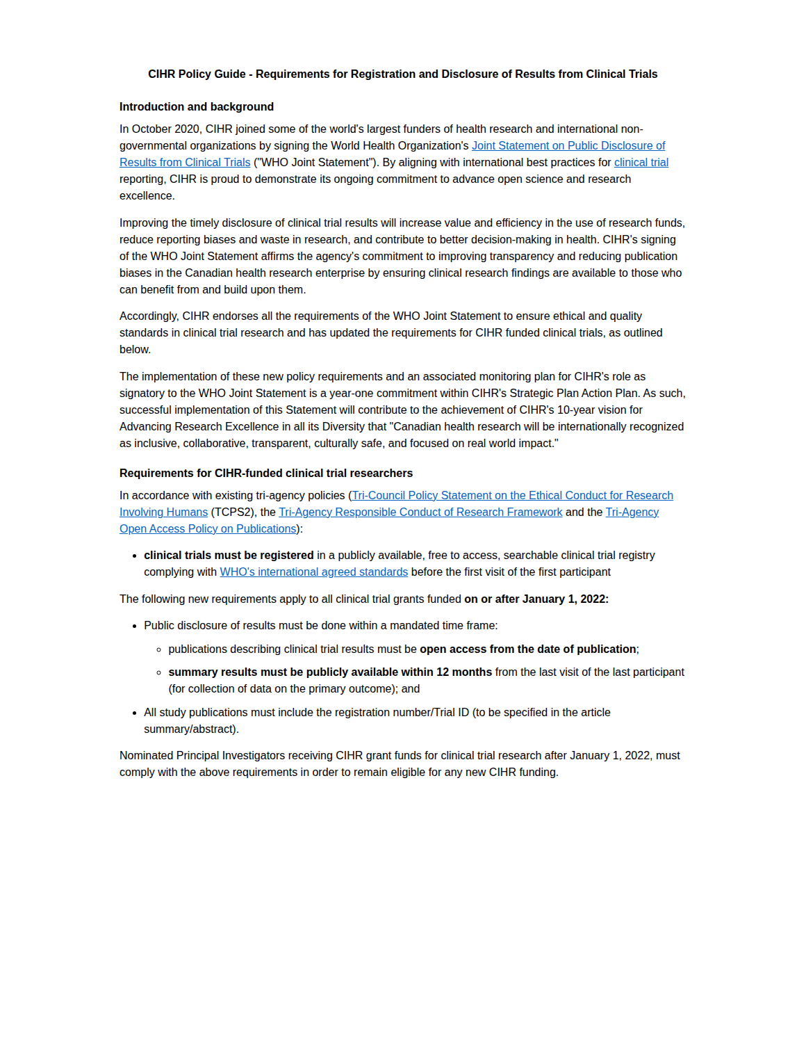CIHR Policy Guide - Requirements for Registration and Disclosure of Results from Clinical Trials
Introduction and background
In October 2020, CIHR joined some of the world's largest funders of health research and international non-governmental organizations by signing the World Health Organization's Joint Statement on Public Disclosure of Results from Clinical Trials ("WHO Joint Statement"). By aligning with international best practices for clinical trial reporting, CIHR is proud to demonstrate its ongoing commitment to advance open science and research excellence.
Improving the timely disclosure of clinical trial results will increase value and efficiency in the use of research funds, reduce reporting biases and waste in research, and contribute to better decision-making in health. CIHR's signing of the WHO Joint Statement affirms the agency's commitment to improving transparency and reducing publication biases in the Canadian health research enterprise by ensuring clinical research findings are available to those who can benefit from and build upon them.
Accordingly, CIHR endorses all the requirements of the WHO Joint Statement to ensure ethical and quality standards in clinical trial research and has updated the requirements for CIHR funded clinical trials, as outlined below.
The implementation of these new policy requirements and an associated monitoring plan for CIHR's role as signatory to the WHO Joint Statement is a year-one commitment within CIHR's Strategic Plan Action Plan. As such, successful implementation of this Statement will contribute to the achievement of CIHR's 10-year vision for Advancing Research Excellence in all its Diversity that "Canadian health research will be internationally recognized as inclusive, collaborative, transparent, culturally safe, and focused on real world impact."
Requirements for CIHR-funded clinical trial researchers
In accordance with existing tri-agency policies (Tri-Council Policy Statement on the Ethical Conduct for Research Involving Humans (TCPS2), the Tri-Agency Responsible Conduct of Research Framework and the Tri-Agency Open Access Policy on Publications):
clinical trials must be registered in a publicly available, free to access, searchable clinical trial registry complying with WHO's international agreed standards before the first visit of the first participant
The following new requirements apply to all clinical trial grants funded on or after January 1, 2022:
Public disclosure of results must be done within a mandated time frame:
publications describing clinical trial results must be open access from the date of publication;
summary results must be publicly available within 12 months from the last visit of the last participant (for collection of data on the primary outcome); and
All study publications must include the registration number/Trial ID (to be specified in the article summary/abstract).
Nominated Principal Investigators receiving CIHR grant funds for clinical trial research after January 1, 2022, must comply with the above requirements in order to remain eligible for any new CIHR funding.